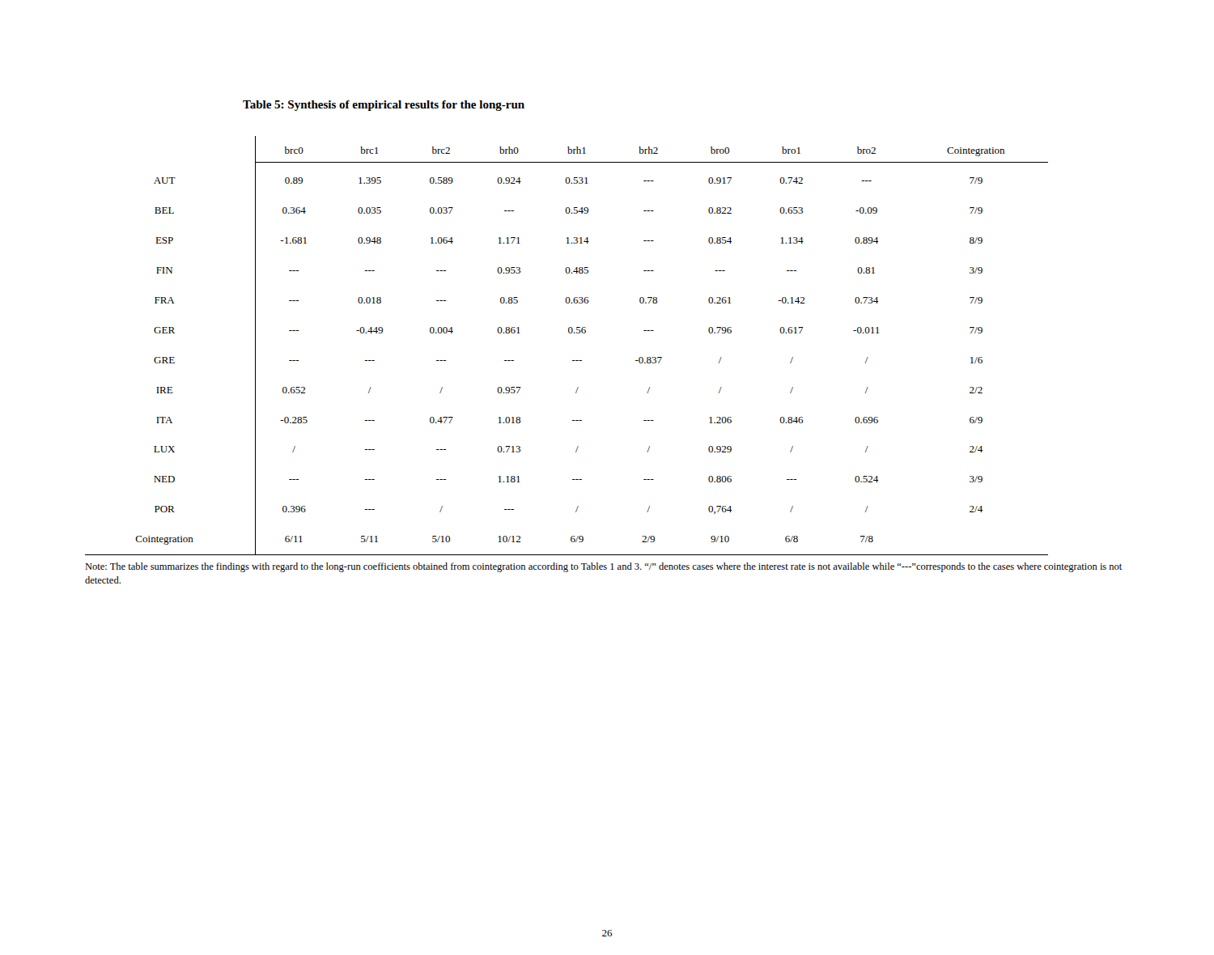Table 5: Synthesis of empirical results for the long-run
| | brc0 | brc1 | brc2 | brh0 | brh1 | brh2 | bro0 | bro1 | bro2 | Cointegration |
| --- | --- | --- | --- | --- | --- | --- | --- | --- | --- | --- |
| AUT | 0.89 | 1.395 | 0.589 | 0.924 | 0.531 | --- | 0.917 | 0.742 | --- | 7/9 |
| BEL | 0.364 | 0.035 | 0.037 | --- | 0.549 | --- | 0.822 | 0.653 | -0.09 | 7/9 |
| ESP | -1.681 | 0.948 | 1.064 | 1.171 | 1.314 | --- | 0.854 | 1.134 | 0.894 | 8/9 |
| FIN | --- | --- | --- | 0.953 | 0.485 | --- | --- | --- | 0.81 | 3/9 |
| FRA | --- | 0.018 | --- | 0.85 | 0.636 | 0.78 | 0.261 | -0.142 | 0.734 | 7/9 |
| GER | --- | -0.449 | 0.004 | 0.861 | 0.56 | --- | 0.796 | 0.617 | -0.011 | 7/9 |
| GRE | --- | --- | --- | --- | --- | -0.837 | / | / | / | 1/6 |
| IRE | 0.652 | / | / | 0.957 | / | / | / | / | / | 2/2 |
| ITA | -0.285 | --- | 0.477 | 1.018 | --- | --- | 1.206 | 0.846 | 0.696 | 6/9 |
| LUX | / | --- | --- | 0.713 | / | / | 0.929 | / | / | 2/4 |
| NED | --- | --- | --- | 1.181 | --- | --- | 0.806 | --- | 0.524 | 3/9 |
| POR | 0.396 | --- | / | --- | / | / | 0,764 | / | / | 2/4 |
| Cointegration | 6/11 | 5/11 | 5/10 | 10/12 | 6/9 | 2/9 | 9/10 | 6/8 | 7/8 | |
Note: The table summarizes the findings with regard to the long-run coefficients obtained from cointegration according to Tables 1 and 3. “/” denotes cases where the interest rate is not available while “---”corresponds to the cases where cointegration is not detected.
26